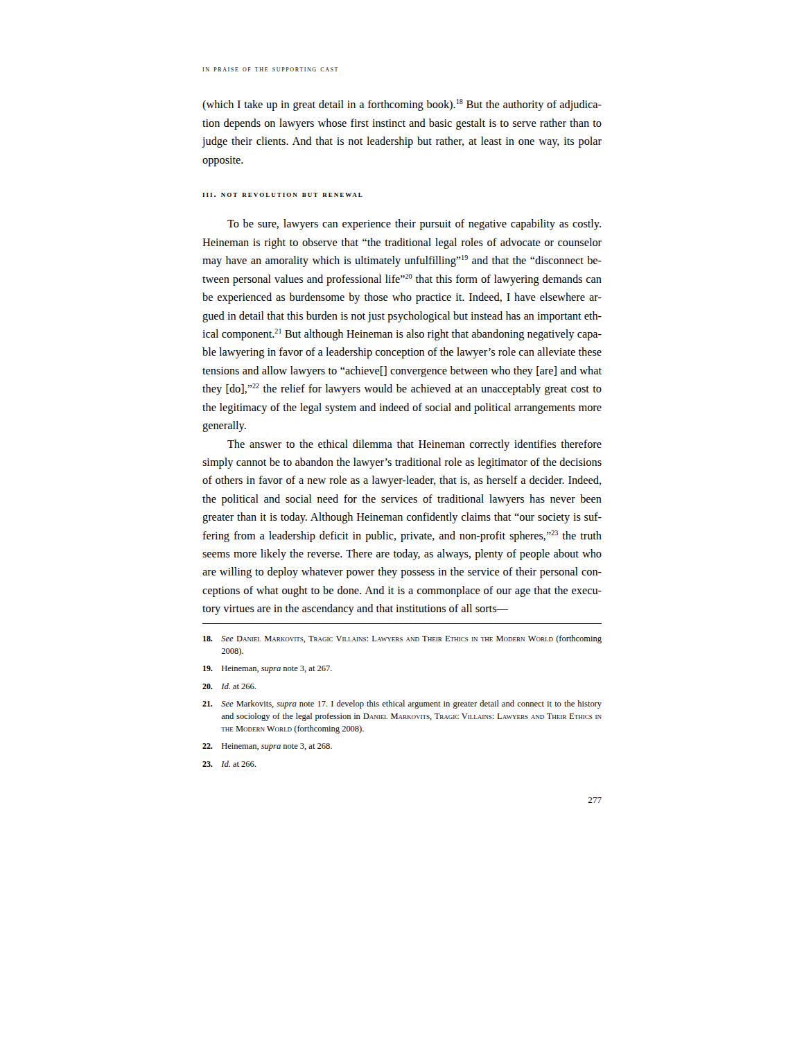in praise of the supporting cast
(which I take up in great detail in a forthcoming book).18 But the authority of adjudication depends on lawyers whose first instinct and basic gestalt is to serve rather than to judge their clients. And that is not leadership but rather, at least in one way, its polar opposite.
iii. not revolution but renewal
To be sure, lawyers can experience their pursuit of negative capability as costly. Heineman is right to observe that “the traditional legal roles of advocate or counselor may have an amorality which is ultimately unfulfilling”19 and that the “disconnect between personal values and professional life”20 that this form of lawyering demands can be experienced as burdensome by those who practice it. Indeed, I have elsewhere argued in detail that this burden is not just psychological but instead has an important ethical component.21 But although Heineman is also right that abandoning negatively capable lawyering in favor of a leadership conception of the lawyer’s role can alleviate these tensions and allow lawyers to “achieve[] convergence between who they [are] and what they [do],”22 the relief for lawyers would be achieved at an unacceptably great cost to the legitimacy of the legal system and indeed of social and political arrangements more generally.
The answer to the ethical dilemma that Heineman correctly identifies therefore simply cannot be to abandon the lawyer’s traditional role as legitimator of the decisions of others in favor of a new role as a lawyer-leader, that is, as herself a decider. Indeed, the political and social need for the services of traditional lawyers has never been greater than it is today. Although Heineman confidently claims that “our society is suffering from a leadership deficit in public, private, and non-profit spheres,”23 the truth seems more likely the reverse. There are today, as always, plenty of people about who are willing to deploy whatever power they possess in the service of their personal conceptions of what ought to be done. And it is a commonplace of our age that the executory virtues are in the ascendancy and that institutions of all sorts—
18.
See Daniel Markovits, Tragic Villains: Lawyers and Their Ethics in the Modern World (forthcoming 2008).
19.
Heineman, supra note 3, at 267.
20.
Id. at 266.
21.
See Markovits, supra note 17. I develop this ethical argument in greater detail and connect it to the history and sociology of the legal profession in Daniel Markovits, Tragic Villains: Lawyers and Their Ethics in the Modern World (forthcoming 2008).
22.
Heineman, supra note 3, at 268.
23.
Id. at 266.
277